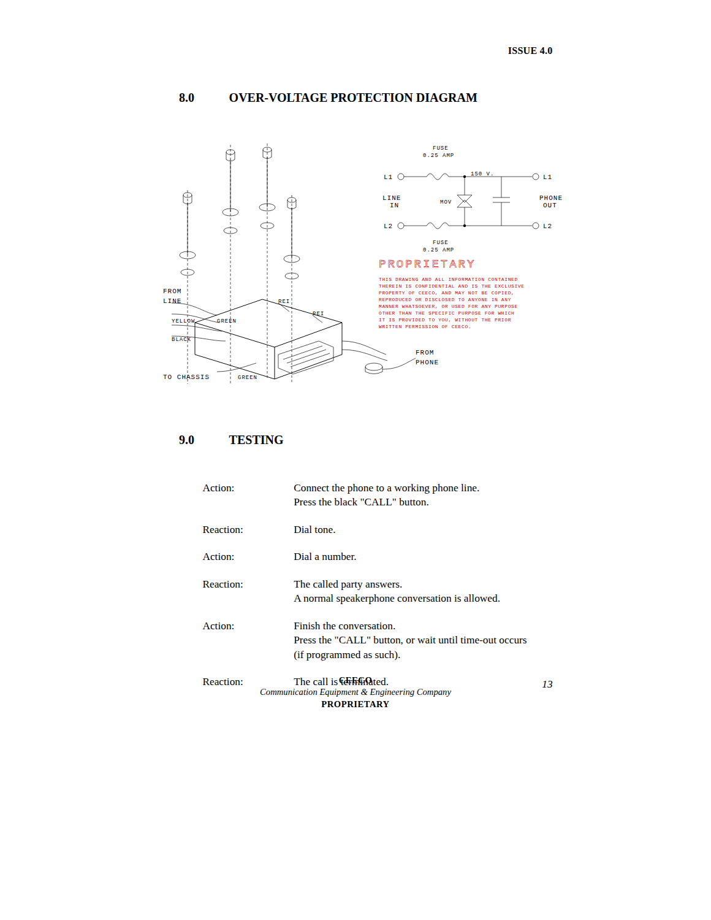ISSUE 4.0
8.0 OVER-VOLTAGE PROTECTION DIAGRAM
FROM LINE YELLOW GREEN BLACK REI REI TO CHASSIS GREEN FROM PHONE FUSE 0.25 AMP 150 V. MOV FUSE 0.25 AMP L1 L2 L1 L2 LINE IN PHONE OUT PROPRIETARY THIS DRAWING AND ALL INFORMATION CONTAINED THEREIN IS CONFIDENTIAL AND IS THE EXCLUSIVE PROPERTY OF CEECO, AND MAY NOT BE COPIED, REPRODUCED OR DISCLOSED TO ANYONE IN ANY MANNER WHATSOEVER, OR USED FOR ANY PURPOSE OTHER THAN THE SPECIFIC PURPOSE FOR WHICH IT IS PROVIDED TO YOU, WITHOUT THE PRIOR WRITTEN PERMISSION OF CEECO.
9.0 TESTING
| Action: | Connect the phone to a working phone line. Press the black "CALL" button. |
| Reaction: | Dial tone. |
| Action: | Dial a number. |
| Reaction: | The called party answers. A normal speakerphone conversation is allowed. |
| Action: | Finish the conversation. Press the "CALL" button, or wait until time-out occurs (if programmed as such). |
| Reaction: | The call is terminated. |
13
CEECO
Communication Equipment & Engineering Company
PROPRIETARY